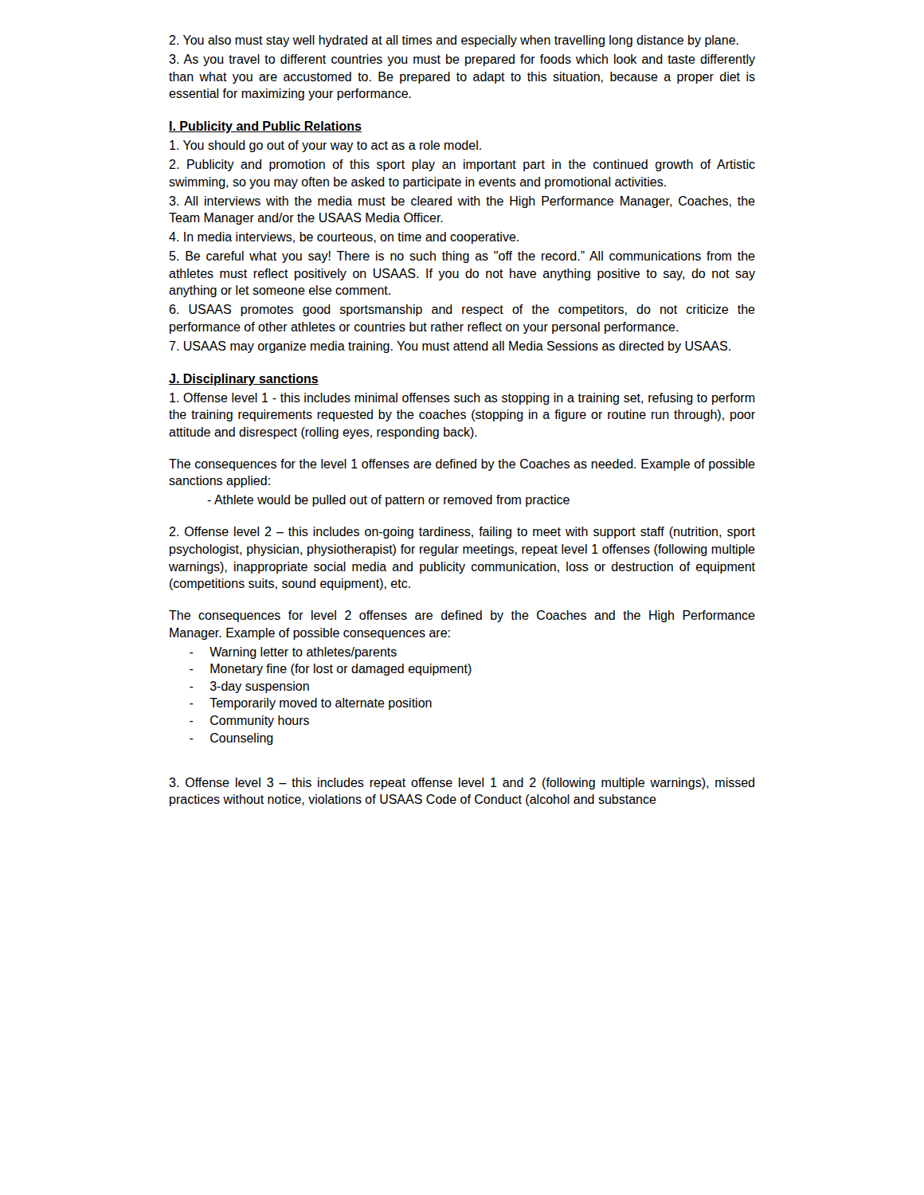2. You also must stay well hydrated at all times and especially when travelling long distance by plane.
3. As you travel to different countries you must be prepared for foods which look and taste differently than what you are accustomed to. Be prepared to adapt to this situation, because a proper diet is essential for maximizing your performance.
I. Publicity and Public Relations
1. You should go out of your way to act as a role model.
2. Publicity and promotion of this sport play an important part in the continued growth of Artistic swimming, so you may often be asked to participate in events and promotional activities.
3. All interviews with the media must be cleared with the High Performance Manager, Coaches, the Team Manager and/or the USAAS Media Officer.
4. In media interviews, be courteous, on time and cooperative.
5. Be careful what you say! There is no such thing as "off the record.” All communications from the athletes must reflect positively on USAAS. If you do not have anything positive to say, do not say anything or let someone else comment.
6. USAAS promotes good sportsmanship and respect of the competitors, do not criticize the performance of other athletes or countries but rather reflect on your personal performance.
7. USAAS may organize media training. You must attend all Media Sessions as directed by USAAS.
J. Disciplinary sanctions
1. Offense level 1 - this includes minimal offenses such as stopping in a training set, refusing to perform the training requirements requested by the coaches (stopping in a figure or routine run through), poor attitude and disrespect (rolling eyes, responding back).
The consequences for the level 1 offenses are defined by the Coaches as needed. Example of possible sanctions applied:
- Athlete would be pulled out of pattern or removed from practice
2. Offense level 2 – this includes on-going tardiness, failing to meet with support staff (nutrition, sport psychologist, physician, physiotherapist) for regular meetings, repeat level 1 offenses (following multiple warnings), inappropriate social media and publicity communication, loss or destruction of equipment (competitions suits, sound equipment), etc.
The consequences for level 2 offenses are defined by the Coaches and the High Performance Manager. Example of possible consequences are:
Warning letter to athletes/parents
Monetary fine (for lost or damaged equipment)
3-day suspension
Temporarily moved to alternate position
Community hours
Counseling
3. Offense level 3 – this includes repeat offense level 1 and 2 (following multiple warnings), missed practices without notice, violations of USAAS Code of Conduct (alcohol and substance